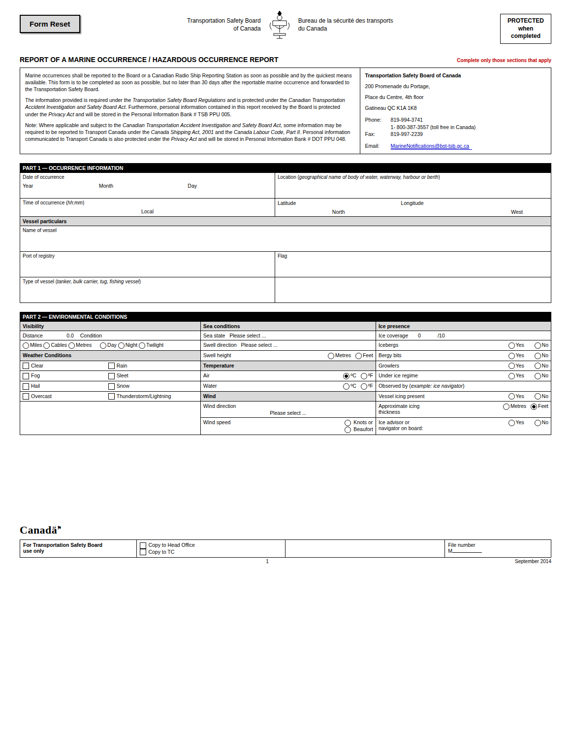Form Reset
Transportation Safety Board
of Canada
Bureau de la sécurité des transports
du Canada
PROTECTED
when
completed
REPORT OF A MARINE OCCURRENCE / HAZARDOUS OCCURRENCE REPORT
Complete only those sections that apply
| Marine occurrences shall be reported to the Board or a Canadian Radio Ship Reporting Station as soon as possible and by the quickest means available. This form is to be completed as soon as possible, but no later than 30 days after the reportable marine occurrence and forwarded to the Transportation Safety Board. The information provided is required under the Transportation Safety Board Regulations and is protected under the Canadian Transportation Accident Investigation and Safety Board Act . Furthermore, personal information contained in this report received by the Board is protected under the Privacy Act and will be stored in the Personal Information Bank # TSB PPU 005. Note: Where applicable and subject to the Canadian Transportation Accident Investigation and Safety Board Act , some information may be required to be reported to Transport Canada under the Canada Shipping Act, 2001 and the Canada Labour Code, Part II . Personal information communicated to Transport Canada is also protected under the Privacy Act and will be stored in Personal Information Bank # DOT PPU 048. | Transportation Safety Board of Canada 200 Promenade du Portage, Place du Centre, 4th floor Gatineau QC K1A 1K8 Phone: 819-994-3741 1- 800-387-3557 (toll free in Canada) Fax: 819-997-2239 Email: MarineNotifications@bst-tsb.gc.ca |
| PART 1 — OCCURRENCE INFORMATION |
| Date of occurrence Year Month Day | Location ( geographical name of body of water, waterway, harbour or berth ) |
| Time of occurrence ( hh:mm ) Local | Latitude Longitude North West |
| Vessel particulars |
| Name of vessel |
| Port of registry | Flag |
| Type of vessel ( tanker, bulk carrier, tug, fishing vessel ) | |
| PART 2 — ENVIRONMENTAL CONDITIONS |
| Visibility | Sea conditions | Ice presence |
| Distance 0.0 Condition | Sea state Please select ... | Ice coverage 0 /10 |
| Miles Cables Metres Day Night Twilight | Swell direction Please select ... | Icebergs Yes No |
| Weather Conditions | Swell height Metres Feet | Bergy bits Yes No |
| Clear Rain | Temperature | Growlers Yes No |
| Fog Sleet | Air ºC ºF | Under ice regime Yes No |
| Hail Snow | Water ºC ºF | Observed by ( example: ice navigator ) |
| Overcast Thunderstorm/Lightning | Wind | Vessel icing present Yes No |
| | Wind direction Please select ... | Approximate icing thickness Metres Feet |
| Wind speed Knots or Beaufort | Ice advisor or navigator on board: Yes No |
Canadä⚑
| For Transportation Safety Board use only | Copy to Head Office Copy to TC | | File number M |
1 September 2014